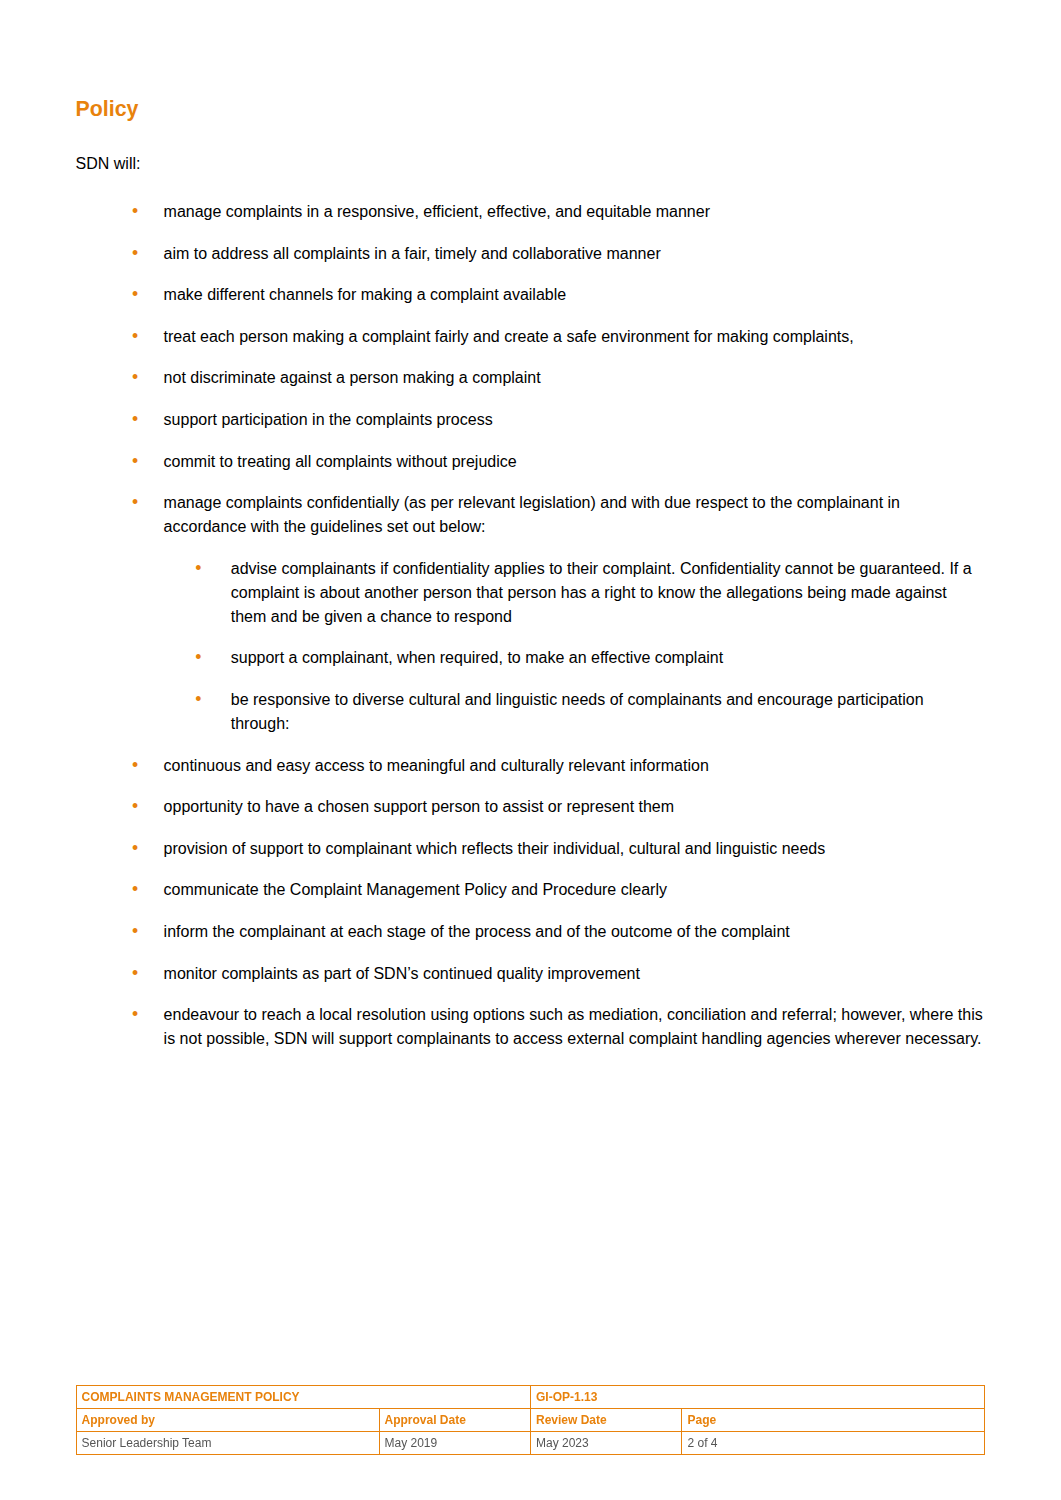Policy
SDN will:
manage complaints in a responsive, efficient, effective, and equitable manner
aim to address all complaints in a fair, timely and collaborative manner
make different channels for making a complaint available
treat each person making a complaint fairly and create a safe environment for making complaints,
not discriminate against a person making a complaint
support participation in the complaints process
commit to treating all complaints without prejudice
manage complaints confidentially (as per relevant legislation) and with due respect to the complainant in accordance with the guidelines set out below:
advise complainants if confidentiality applies to their complaint. Confidentiality cannot be guaranteed. If a complaint is about another person that person has a right to know the allegations being made against them and be given a chance to respond
support a complainant, when required, to make an effective complaint
be responsive to diverse cultural and linguistic needs of complainants and encourage participation through:
continuous and easy access to meaningful and culturally relevant information
opportunity to have a chosen support person to assist or represent them
provision of support to complainant which reflects their individual, cultural and linguistic needs
communicate the Complaint Management Policy and Procedure clearly
inform the complainant at each stage of the process and of the outcome of the complaint
monitor complaints as part of SDN’s continued quality improvement
endeavour to reach a local resolution using options such as mediation, conciliation and referral; however, where this is not possible, SDN will support complainants to access external complaint handling agencies wherever necessary.
| Complaints Management Policy | GI-OP-1.13 |
| Approved by | Approval Date | Review Date | Page |
| Senior Leadership Team | May 2019 | May 2023 | 2 of 4 |